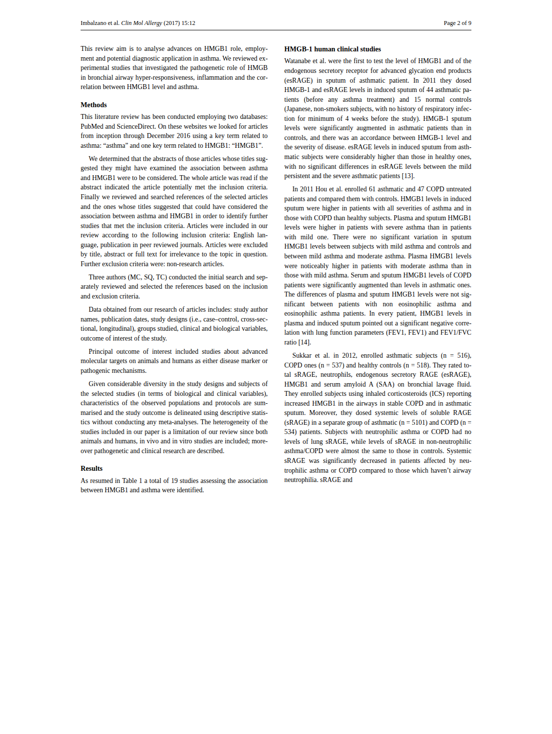Imbalzano et al. Clin Mol Allergy (2017) 15:12 Page 2 of 9
This review aim is to analyse advances on HMGB1 role, employment and potential diagnostic application in asthma. We reviewed experimental studies that investigated the pathogenetic role of HMGB in bronchial airway hyper-responsiveness, inflammation and the correlation between HMGB1 level and asthma.
Methods
This literature review has been conducted employing two databases: PubMed and ScienceDirect. On these websites we looked for articles from inception through December 2016 using a key term related to asthma: “asthma” and one key term related to HMGB1: “HMGB1”.
We determined that the abstracts of those articles whose titles suggested they might have examined the association between asthma and HMGB1 were to be considered. The whole article was read if the abstract indicated the article potentially met the inclusion criteria. Finally we reviewed and searched references of the selected articles and the ones whose titles suggested that could have considered the association between asthma and HMGB1 in order to identify further studies that met the inclusion criteria. Articles were included in our review according to the following inclusion criteria: English language, publication in peer reviewed journals. Articles were excluded by title, abstract or full text for irrelevance to the topic in question. Further exclusion criteria were: non-research articles.
Three authors (MC, SQ, TC) conducted the initial search and separately reviewed and selected the references based on the inclusion and exclusion criteria.
Data obtained from our research of articles includes: study author names, publication dates, study designs (i.e., case–control, cross-sectional, longitudinal), groups studied, clinical and biological variables, outcome of interest of the study.
Principal outcome of interest included studies about advanced molecular targets on animals and humans as either disease marker or pathogenic mechanisms.
Given considerable diversity in the study designs and subjects of the selected studies (in terms of biological and clinical variables), characteristics of the observed populations and protocols are summarised and the study outcome is delineated using descriptive statistics without conducting any meta-analyses. The heterogeneity of the studies included in our paper is a limitation of our review since both animals and humans, in vivo and in vitro studies are included; moreover pathogenetic and clinical research are described.
Results
As resumed in Table 1 a total of 19 studies assessing the association between HMGB1 and asthma were identified.
HMGB-1 human clinical studies
Watanabe et al. were the first to test the level of HMGB1 and of the endogenous secretory receptor for advanced glycation end products (esRAGE) in sputum of asthmatic patient. In 2011 they dosed HMGB-1 and esRAGE levels in induced sputum of 44 asthmatic patients (before any asthma treatment) and 15 normal controls (Japanese, non-smokers subjects, with no history of respiratory infection for minimum of 4 weeks before the study). HMGB-1 sputum levels were significantly augmented in asthmatic patients than in controls, and there was an accordance between HMGB-1 level and the severity of disease. esRAGE levels in induced sputum from asthmatic subjects were considerably higher than those in healthy ones, with no significant differences in esRAGE levels between the mild persistent and the severe asthmatic patients [13].
In 2011 Hou et al. enrolled 61 asthmatic and 47 COPD untreated patients and compared them with controls. HMGB1 levels in induced sputum were higher in patients with all severities of asthma and in those with COPD than healthy subjects. Plasma and sputum HMGB1 levels were higher in patients with severe asthma than in patients with mild one. There were no significant variation in sputum HMGB1 levels between subjects with mild asthma and controls and between mild asthma and moderate asthma. Plasma HMGB1 levels were noticeably higher in patients with moderate asthma than in those with mild asthma. Serum and sputum HMGB1 levels of COPD patients were significantly augmented than levels in asthmatic ones. The differences of plasma and sputum HMGB1 levels were not significant between patients with non eosinophilic asthma and eosinophilic asthma patients. In every patient, HMGB1 levels in plasma and induced sputum pointed out a significant negative correlation with lung function parameters (FEV1, FEV1) and FEV1/FVC ratio [14].
Sukkar et al. in 2012, enrolled asthmatic subjects (n = 516), COPD ones (n = 537) and healthy controls (n = 518). They rated total sRAGE, neutrophils, endogenous secretory RAGE (esRAGE), HMGB1 and serum amyloid A (SAA) on bronchial lavage fluid. They enrolled subjects using inhaled corticosteroids (ICS) reporting increased HMGB1 in the airways in stable COPD and in asthmatic sputum. Moreover, they dosed systemic levels of soluble RAGE (sRAGE) in a separate group of asthmatic (n = 5101) and COPD (n = 534) patients. Subjects with neutrophilic asthma or COPD had no levels of lung sRAGE, while levels of sRAGE in non-neutrophilic asthma/COPD were almost the same to those in controls. Systemic sRAGE was significantly decreased in patients affected by neutrophilic asthma or COPD compared to those which haven’t airway neutrophilia. sRAGE and